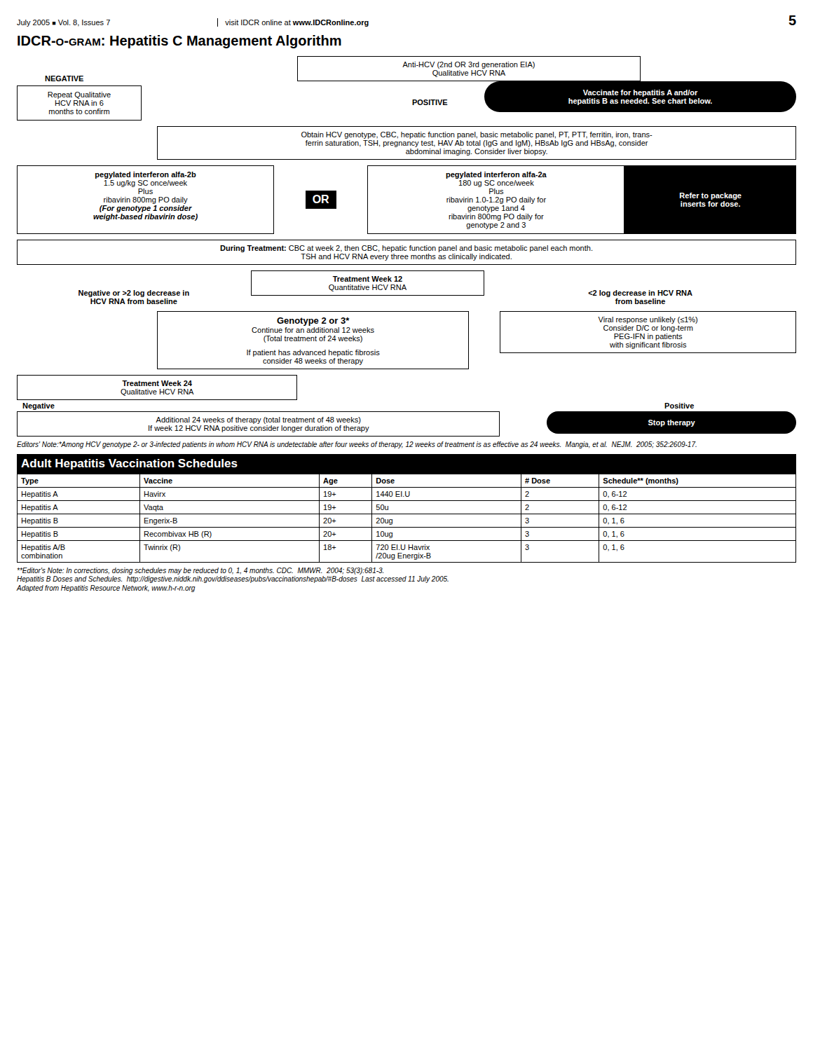July 2005 ■ Vol. 8, Issues 7
visit IDCR online at www.IDCRonline.org
5
IDCR-O-GRAM: Hepatitis C Management Algorithm
NEGATIVE
Anti-HCV (2nd OR 3rd generation EIA)
Qualitative HCV RNA
Repeat Qualitative
HCV RNA in 6
months to confirm
POSITIVE
Vaccinate for hepatitis A and/or
hepatitis B as needed. See chart below.
Obtain HCV genotype, CBC, hepatic function panel, basic metabolic panel, PT, PTT, ferritin, iron, trans-
ferrin saturation, TSH, pregnancy test, HAV Ab total (IgG and IgM), HBsAb IgG and HBsAg, consider
abdominal imaging. Consider liver biopsy.
pegylated interferon alfa-2b
1.5 ug/kg SC once/week
Plus
ribavirin 800mg PO daily
(For genotype 1 consider
weight-based ribavirin dose)
OR
pegylated interferon alfa-2a
180 ug SC once/week
Plus
ribavirin 1.0-1.2g PO daily for
genotype 1and 4
ribavirin 800mg PO daily for
genotype 2 and 3
Refer to package
inserts for dose.
During Treatment: CBC at week 2, then CBC, hepatic function panel and basic metabolic panel each month.
TSH and HCV RNA every three months as clinically indicated.
Negative or >2 log decrease in
HCV RNA from baseline
Treatment Week 12
Quantitative HCV RNA
<2 log decrease in HCV RNA
from baseline
Genotype 2 or 3*
Continue for an additional 12 weeks
(Total treatment of 24 weeks)
If patient has advanced hepatic fibrosis
consider 48 weeks of therapy
Viral response unlikely (≤1%)
Consider D/C or long-term
PEG-IFN in patients
with significant fibrosis
Treatment Week 24
Qualitative HCV RNA
Negative
Positive
Additional 24 weeks of therapy (total treatment of 48 weeks)
If week 12 HCV RNA positive consider longer duration of therapy
Stop therapy
Editors' Note:*Among HCV genotype 2- or 3-infected patients in whom HCV RNA is undetectable after four weeks of therapy, 12 weeks of treatment is as effective as 24 weeks. Mangia, et al. NEJM. 2005; 352:2609-17.
Adult Hepatitis Vaccination Schedules
| Type | Vaccine | Age | Dose | # Dose | Schedule** (months) |
| --- | --- | --- | --- | --- | --- |
| Hepatitis A | Havirx | 19+ | 1440 EI.U | 2 | 0, 6-12 |
| Hepatitis A | Vaqta | 19+ | 50u | 2 | 0, 6-12 |
| Hepatitis B | Engerix-B | 20+ | 20ug | 3 | 0, 1, 6 |
| Hepatitis B | Recombivax HB (R) | 20+ | 10ug | 3 | 0, 1, 6 |
| Hepatitis A/B combination | Twinrix (R) | 18+ | 720 EI.U Havrix /20ug Energix-B | 3 | 0, 1, 6 |
**Editor's Note: In corrections, dosing schedules may be reduced to 0, 1, 4 months. CDC. MMWR. 2004; 53(3):681-3.
Hepatitis B Doses and Schedules. http://digestive.niddk.nih.gov/ddiseases/pubs/vaccinationshepab/#B-doses Last accessed 11 July 2005.
Adapted from Hepatitis Resource Network, www.h-r-n.org